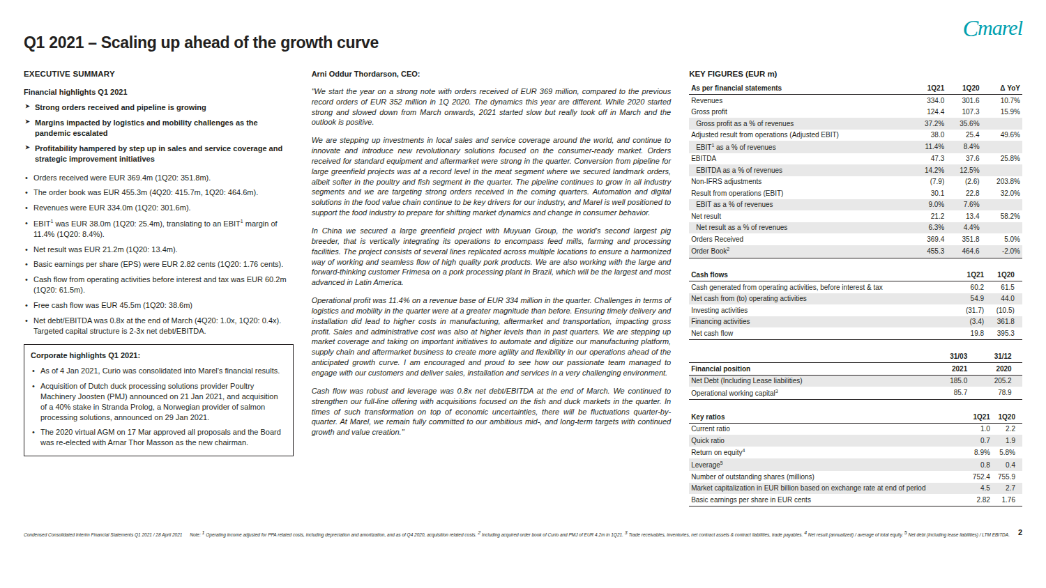Cmarel
Q1 2021 – Scaling up ahead of the growth curve
EXECUTIVE SUMMARY
Financial highlights Q1 2021
Strong orders received and pipeline is growing
Margins impacted by logistics and mobility challenges as the pandemic escalated
Profitability hampered by step up in sales and service coverage and strategic improvement initiatives
Orders received were EUR 369.4m (1Q20: 351.8m).
The order book was EUR 455.3m (4Q20: 415.7m, 1Q20: 464.6m).
Revenues were EUR 334.0m (1Q20: 301.6m).
EBIT1 was EUR 38.0m (1Q20: 25.4m), translating to an EBIT1 margin of 11.4% (1Q20: 8.4%).
Net result was EUR 21.2m (1Q20: 13.4m).
Basic earnings per share (EPS) were EUR 2.82 cents (1Q20: 1.76 cents).
Cash flow from operating activities before interest and tax was EUR 60.2m (1Q20: 61.5m).
Free cash flow was EUR 45.5m (1Q20: 38.6m)
Net debt/EBITDA was 0.8x at the end of March (4Q20: 1.0x, 1Q20: 0.4x). Targeted capital structure is 2-3x net debt/EBITDA.
Corporate highlights Q1 2021:
As of 4 Jan 2021, Curio was consolidated into Marel's financial results.
Acquisition of Dutch duck processing solutions provider Poultry Machinery Joosten (PMJ) announced on 21 Jan 2021, and acquisition of a 40% stake in Stranda Prolog, a Norwegian provider of salmon processing solutions, announced on 29 Jan 2021.
The 2020 virtual AGM on 17 Mar approved all proposals and the Board was re-elected with Arnar Thor Masson as the new chairman.
Arni Oddur Thordarson, CEO:
"We start the year on a strong note with orders received of EUR 369 million, compared to the previous record orders of EUR 352 million in 1Q 2020. The dynamics this year are different. While 2020 started strong and slowed down from March onwards, 2021 started slow but really took off in March and the outlook is positive.
We are stepping up investments in local sales and service coverage around the world, and continue to innovate and introduce new revolutionary solutions focused on the consumer-ready market. Orders received for standard equipment and aftermarket were strong in the quarter. Conversion from pipeline for large greenfield projects was at a record level in the meat segment where we secured landmark orders, albeit softer in the poultry and fish segment in the quarter. The pipeline continues to grow in all industry segments and we are targeting strong orders received in the coming quarters. Automation and digital solutions in the food value chain continue to be key drivers for our industry, and Marel is well positioned to support the food industry to prepare for shifting market dynamics and change in consumer behavior.
In China we secured a large greenfield project with Muyuan Group, the world's second largest pig breeder, that is vertically integrating its operations to encompass feed mills, farming and processing facilities. The project consists of several lines replicated across multiple locations to ensure a harmonized way of working and seamless flow of high quality pork products. We are also working with the large and forward-thinking customer Frimesa on a pork processing plant in Brazil, which will be the largest and most advanced in Latin America.
Operational profit was 11.4% on a revenue base of EUR 334 million in the quarter. Challenges in terms of logistics and mobility in the quarter were at a greater magnitude than before. Ensuring timely delivery and installation did lead to higher costs in manufacturing, aftermarket and transportation, impacting gross profit. Sales and administrative cost was also at higher levels than in past quarters. We are stepping up market coverage and taking on important initiatives to automate and digitize our manufacturing platform, supply chain and aftermarket business to create more agility and flexibility in our operations ahead of the anticipated growth curve. I am encouraged and proud to see how our passionate team managed to engage with our customers and deliver sales, installation and services in a very challenging environment.
Cash flow was robust and leverage was 0.8x net debt/EBITDA at the end of March. We continued to strengthen our full-line offering with acquisitions focused on the fish and duck markets in the quarter. In times of such transformation on top of economic uncertainties, there will be fluctuations quarter-by-quarter. At Marel, we remain fully committed to our ambitious mid-, and long-term targets with continued growth and value creation."
KEY FIGURES (EUR m)
| As per financial statements | 1Q21 | 1Q20 | Δ YoY |
| --- | --- | --- | --- |
| Revenues | 334.0 | 301.6 | 10.7% |
| Gross profit | 124.4 | 107.3 | 15.9% |
| Gross profit as a % of revenues | 37.2% | 35.6% | |
| Adjusted result from operations (Adjusted EBIT) | 38.0 | 25.4 | 49.6% |
| EBIT 1 as a % of revenues | 11.4% | 8.4% | |
| EBITDA | 47.3 | 37.6 | 25.8% |
| EBITDA as a % of revenues | 14.2% | 12.5% | |
| Non-IFRS adjustments | (7.9) | (2.6) | 203.8% |
| Result from operations (EBIT) | 30.1 | 22.8 | 32.0% |
| EBIT as a % of revenues | 9.0% | 7.6% | |
| Net result | 21.2 | 13.4 | 58.2% |
| Net result as a % of revenues | 6.3% | 4.4% | |
| Orders Received | 369.4 | 351.8 | 5.0% |
| Order Book 2 | 455.3 | 464.6 | -2.0% |
| Cash flows | 1Q21 | 1Q20 | |
| --- | --- | --- | --- |
| Cash generated from operating activities, before interest & tax | 60.2 | 61.5 | |
| Net cash from (to) operating activities | 54.9 | 44.0 | |
| Investing activities | (31.7) | (10.5) | |
| Financing activities | (3.4) | 361.8 | |
| Net cash flow | 19.8 | 395.3 | |
| | 31/03 | 31/12 | |
| --- | --- | --- | --- |
| Financial position | 2021 | 2020 | |
| Net Debt (Including Lease liabilities) | 185.0 | 205.2 | |
| Operational working capital 3 | 85.7 | 78.9 | |
| Key ratios | 1Q21 | 1Q20 | |
| --- | --- | --- | --- |
| Current ratio | 1.0 | 2.2 | |
| Quick ratio | 0.7 | 1.9 | |
| Return on equity 4 | 8.9% | 5.8% | |
| Leverage 5 | 0.8 | 0.4 | |
| Number of outstanding shares (millions) | 752.4 | 755.9 | |
| Market capitalization in EUR billion based on exchange rate at end of period | 4.5 | 2.7 | |
| Basic earnings per share in EUR cents | 2.82 | 1.76 | |
Condensed Consolidated Interim Financial Statements Q1 2021 / 28 April 2021 Note: 1 Operating income adjusted for PPA related costs, including depreciation and amortization, and as of Q4 2020, acquisition related costs. 2 Including acquired order book of Curio and PMJ of EUR 4.2m in 1Q21. 3 Trade receivables, inventories, net contract assets & contract liabilities, trade payables. 4 Net result (annualized) / average of total equity. 5 Net debt (Including lease liabilities) / LTM EBITDA.
2